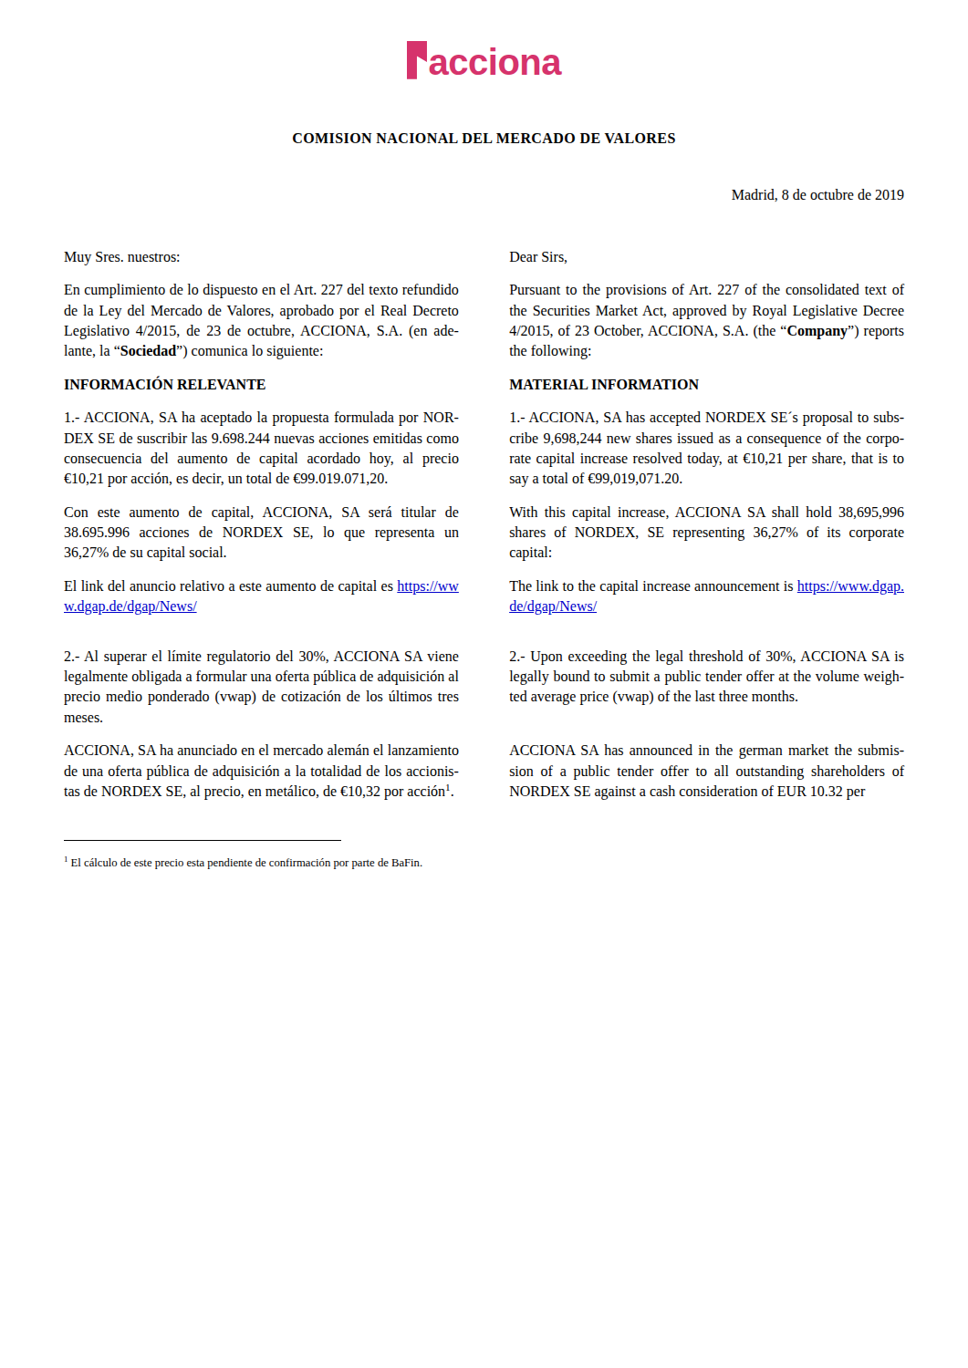acciona
COMISION NACIONAL DEL MERCADO DE VALORES
Madrid, 8 de octubre de 2019
| Muy Sres. nuestros: | Dear Sirs, |
| En cumplimiento de lo dispuesto en el Art. 227 del texto refundido de la Ley del Mercado de Valores, aprobado por el Real Decreto Legislativo 4/2015, de 23 de octubre, ACCIONA, S.A. (en adelante, la “ Sociedad ”) comunica lo siguiente: | Pursuant to the provisions of Art. 227 of the consolidated text of the Securities Market Act, approved by Royal Legislative Decree 4/2015, of 23 October, ACCIONA, S.A. (the “ Company ”) reports the following: |
| INFORMACIÓN RELEVANTE | MATERIAL INFORMATION |
| 1.- ACCIONA, SA ha aceptado la propuesta formulada por NORDEX SE de suscribir las 9.698.244 nuevas acciones emitidas como consecuencia del aumento de capital acordado hoy, al precio €10,21 por acción, es decir, un total de €99.019.071,20. | 1.- ACCIONA, SA has accepted NORDEX SE´s proposal to subscribe 9,698,244 new shares issued as a consequence of the corporate capital increase resolved today, at €10,21 per share, that is to say a total of €99,019,071.20. |
| Con este aumento de capital, ACCIONA, SA será titular de 38.695.996 acciones de NORDEX SE, lo que representa un 36,27% de su capital social. | With this capital increase, ACCIONA SA shall hold 38,695,996 shares of NORDEX, SE representing 36,27% of its corporate capital: |
| El link del anuncio relativo a este aumento de capital es https://www.dgap.de/dgap/News/ | The link to the capital increase announcement is https://www.dgap.de/dgap/News/ |
| 2.- Al superar el límite regulatorio del 30%, ACCIONA SA viene legalmente obligada a formular una oferta pública de adquisición al precio medio ponderado (vwap) de cotización de los últimos tres meses. | 2.- Upon exceeding the legal threshold of 30%, ACCIONA SA is legally bound to submit a public tender offer at the volume weighted average price (vwap) of the last three months. |
| ACCIONA, SA ha anunciado en el mercado alemán el lanzamiento de una oferta pública de adquisición a la totalidad de los accionistas de NORDEX SE, al precio, en metálico, de €10,32 por acción 1 . | ACCIONA SA has announced in the german market the submission of a public tender offer to all outstanding shareholders of NORDEX SE against a cash consideration of EUR 10.32 per |
1 El cálculo de este precio esta pendiente de confirmación por parte de BaFin.